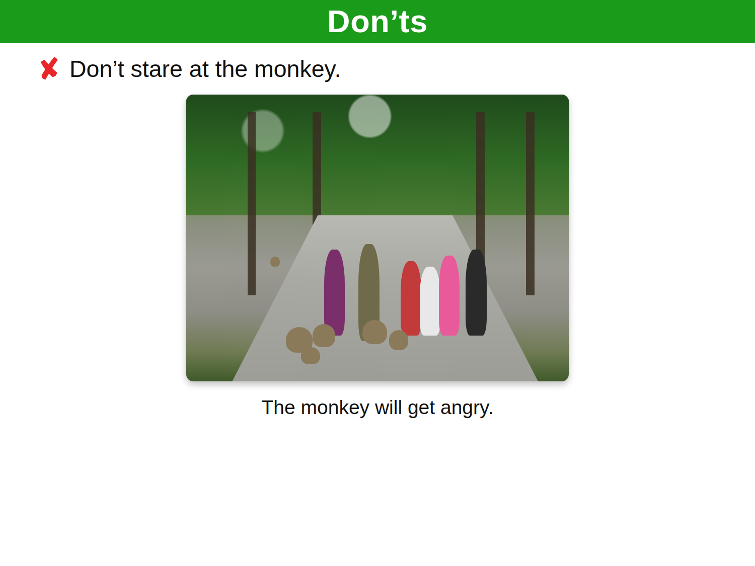Don’ts
✘
Don’t stare at the monkey.
The monkey will get angry.